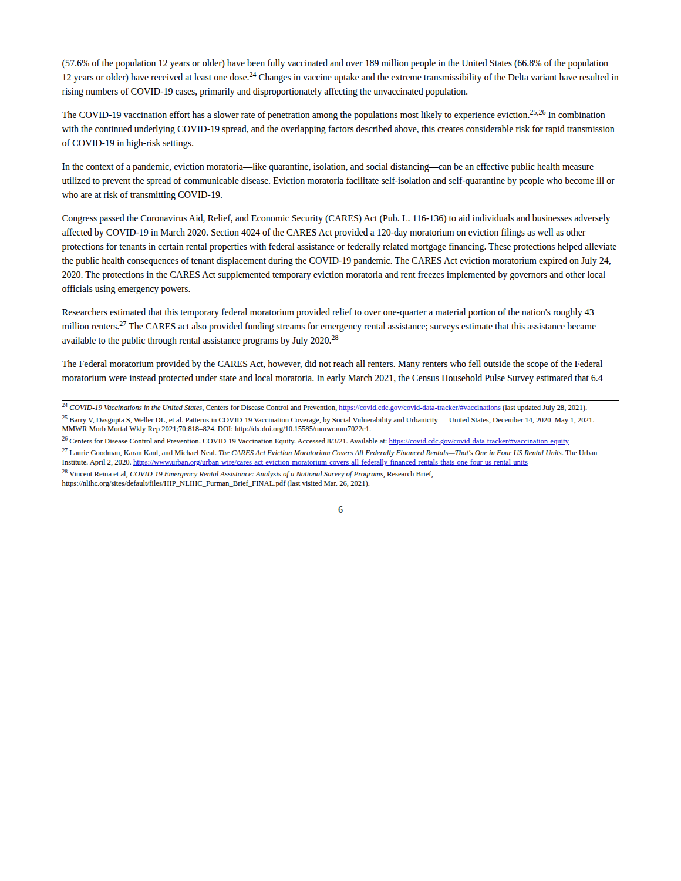(57.6% of the population 12 years or older) have been fully vaccinated and over 189 million people in the United States (66.8% of the population 12 years or older) have received at least one dose.24 Changes in vaccine uptake and the extreme transmissibility of the Delta variant have resulted in rising numbers of COVID-19 cases, primarily and disproportionately affecting the unvaccinated population.
The COVID-19 vaccination effort has a slower rate of penetration among the populations most likely to experience eviction.25,26 In combination with the continued underlying COVID-19 spread, and the overlapping factors described above, this creates considerable risk for rapid transmission of COVID-19 in high-risk settings.
In the context of a pandemic, eviction moratoria—like quarantine, isolation, and social distancing—can be an effective public health measure utilized to prevent the spread of communicable disease. Eviction moratoria facilitate self-isolation and self-quarantine by people who become ill or who are at risk of transmitting COVID-19.
Congress passed the Coronavirus Aid, Relief, and Economic Security (CARES) Act (Pub. L. 116-136) to aid individuals and businesses adversely affected by COVID-19 in March 2020. Section 4024 of the CARES Act provided a 120-day moratorium on eviction filings as well as other protections for tenants in certain rental properties with federal assistance or federally related mortgage financing. These protections helped alleviate the public health consequences of tenant displacement during the COVID-19 pandemic. The CARES Act eviction moratorium expired on July 24, 2020. The protections in the CARES Act supplemented temporary eviction moratoria and rent freezes implemented by governors and other local officials using emergency powers.
Researchers estimated that this temporary federal moratorium provided relief to over one-quarter a material portion of the nation's roughly 43 million renters.27 The CARES act also provided funding streams for emergency rental assistance; surveys estimate that this assistance became available to the public through rental assistance programs by July 2020.28
The Federal moratorium provided by the CARES Act, however, did not reach all renters. Many renters who fell outside the scope of the Federal moratorium were instead protected under state and local moratoria. In early March 2021, the Census Household Pulse Survey estimated that 6.4
24 COVID-19 Vaccinations in the United States, Centers for Disease Control and Prevention, https://covid.cdc.gov/covid-data-tracker/#vaccinations (last updated July 28, 2021).
25 Barry V, Dasgupta S, Weller DL, et al. Patterns in COVID-19 Vaccination Coverage, by Social Vulnerability and Urbanicity — United States, December 14, 2020–May 1, 2021. MMWR Morb Mortal Wkly Rep 2021;70:818–824. DOI: http://dx.doi.org/10.15585/mmwr.mm7022e1.
26 Centers for Disease Control and Prevention. COVID-19 Vaccination Equity. Accessed 8/3/21. Available at: https://covid.cdc.gov/covid-data-tracker/#vaccination-equity
27 Laurie Goodman, Karan Kaul, and Michael Neal. The CARES Act Eviction Moratorium Covers All Federally Financed Rentals—That's One in Four US Rental Units. The Urban Institute. April 2, 2020. https://www.urban.org/urban-wire/cares-act-eviction-moratorium-covers-all-federally-financed-rentals-thats-one-four-us-rental-units
28 Vincent Reina et al, COVID-19 Emergency Rental Assistance: Analysis of a National Survey of Programs, Research Brief, https://nlihc.org/sites/default/files/HIP_NLIHC_Furman_Brief_FINAL.pdf (last visited Mar. 26, 2021).
6